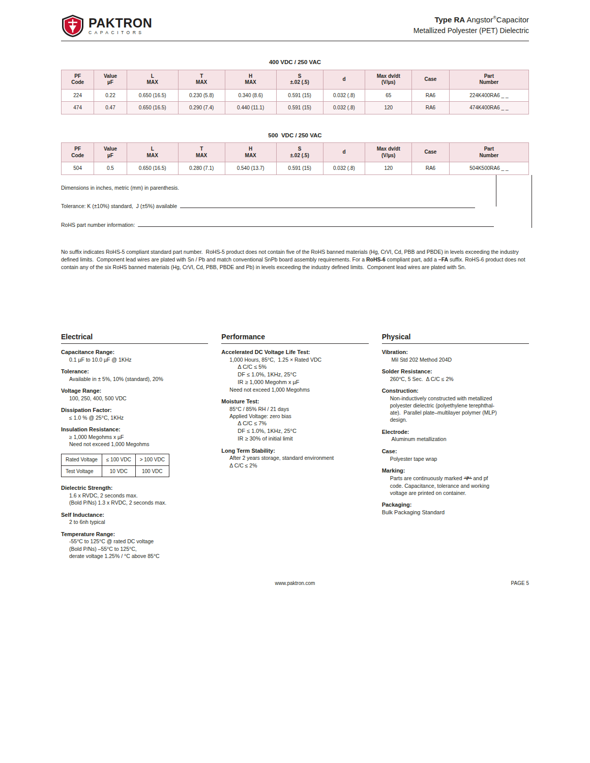PAKTRON
CAPACITORS
Type RA Angstor®Capacitor
Metallized Polyester (PET) Dielectric
400 VDC / 250 VAC
| PF Code | Value µF | L MAX | T MAX | H MAX | S ±.02 (.5) | d | Max dv/dt (V/µs) | Case | Part Number |
| --- | --- | --- | --- | --- | --- | --- | --- | --- | --- |
| 224 | 0.22 | 0.650 (16.5) | 0.230 (5.8) | 0.340 (8.6) | 0.591 (15) | 0.032 (.8) | 65 | RA6 | 224K400RA6 _ _ |
| 474 | 0.47 | 0.650 (16.5) | 0.290 (7.4) | 0.440 (11.1) | 0.591 (15) | 0.032 (.8) | 120 | RA6 | 474K400RA6 _ _ |
500 VDC / 250 VAC
| PF Code | Value µF | L MAX | T MAX | H MAX | S ±.02 (.5) | d | Max dv/dt (V/µs) | Case | Part Number |
| --- | --- | --- | --- | --- | --- | --- | --- | --- | --- |
| 504 | 0.5 | 0.650 (16.5) | 0.280 (7.1) | 0.540 (13.7) | 0.591 (15) | 0.032 (.8) | 120 | RA6 | 504K500RA6 _ _ |
Dimensions in inches, metric (mm) in parenthesis.
Tolerance: K (±10%) standard, J (±5%) available
RoHS part number information:
No suffix indicates RoHS-5 compliant standard part number. RoHS-5 product does not contain five of the RoHS banned materials (Hg, CrVI, Cd, PBB and PBDE) in levels exceeding the industry defined limits. Component lead wires are plated with Sn / Pb and match conventional SnPb board assembly requirements. For a RoHS-6 compliant part, add a –FA suffix. RoHS-6 product does not contain any of the six RoHS banned materials (Hg, CrVI, Cd, PBB, PBDE and Pb) in levels exceeding the industry defined limits. Component lead wires are plated with Sn.
Electrical
Capacitance Range:
0.1 µF to 10.0 µF @ 1KHz
Tolerance:
Available in ± 5%, 10% (standard), 20%
Voltage Range:
100, 250, 400, 500 VDC
Dissipation Factor:
≤ 1.0 % @ 25°C, 1KHz
Insulation Resistance:
≥ 1,000 Megohms x µF
Need not exceed 1,000 Megohms
| Rated Voltage | ≤ 100 VDC | > 100 VDC |
| Test Voltage | 10 VDC | 100 VDC |
Dielectric Strength:
1.6 x RVDC, 2 seconds max.
(Bold P/Ns) 1.3 x RVDC, 2 seconds max.
Self Inductance:
2 to 6nh typical
Temperature Range:
-55°C to 125°C @ rated DC voltage
(Bold P/Ns) –55°C to 125°C,
derate voltage 1.25% / °C above 85°C
Performance
Accelerated DC Voltage Life Test:
1,000 Hours, 85°C, 1.25 × Rated VDC
Δ C/C ≤ 5%
DF ≤ 1.0%, 1KHz, 25°C
IR ≥ 1,000 Megohm x µF
Need not exceed 1,000 Megohms
Moisture Test:
85°C / 85% RH / 21 days
Applied Voltage: zero bias
Δ C/C ≤ 7%
DF ≤ 1.0%, 1KHz, 25°C
IR ≥ 30% of initial limit
Long Term Stability:
After 2 years storage, standard environment
Δ C/C ≤ 2%
Physical
Vibration:
Mil Std 202 Method 204D
Solder Resistance:
260°C, 5 Sec. Δ C/C ≤ 2%
Construction:
Non-inductively constructed with metallized
polyester dielectric (polyethylene terephthal-
ate). Parallel plate–multilayer polymer (MLP)
design.
Electrode:
Aluminum metallization
Case:
Polyester tape wrap
Marking:
Parts are continuously marked ∸P∸ and pf
code. Capacitance, tolerance and working
voltage are printed on container.
Packaging:
Bulk Packaging Standard
www.paktron.com
PAGE 5